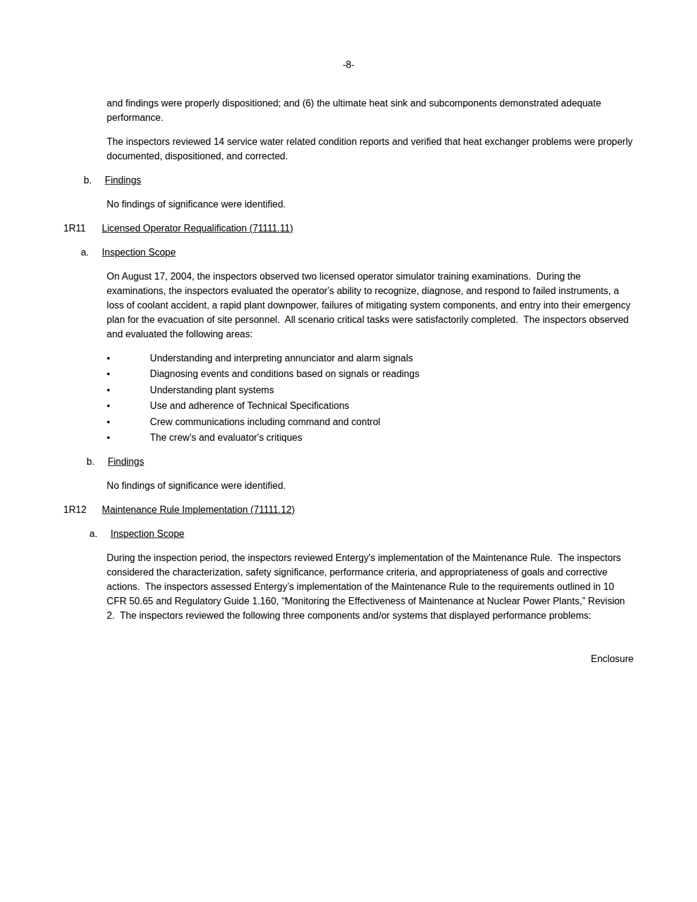-8-
and findings were properly dispositioned; and (6) the ultimate heat sink and subcomponents demonstrated adequate performance.
The inspectors reviewed 14 service water related condition reports and verified that heat exchanger problems were properly documented, dispositioned, and corrected.
b. Findings
No findings of significance were identified.
1R11 Licensed Operator Requalification (71111.11)
a. Inspection Scope
On August 17, 2004, the inspectors observed two licensed operator simulator training examinations. During the examinations, the inspectors evaluated the operator's ability to recognize, diagnose, and respond to failed instruments, a loss of coolant accident, a rapid plant downpower, failures of mitigating system components, and entry into their emergency plan for the evacuation of site personnel. All scenario critical tasks were satisfactorily completed. The inspectors observed and evaluated the following areas:
•Understanding and interpreting annunciator and alarm signals
•Diagnosing events and conditions based on signals or readings
•Understanding plant systems
•Use and adherence of Technical Specifications
•Crew communications including command and control
•The crew's and evaluator's critiques
b. Findings
No findings of significance were identified.
1R12 Maintenance Rule Implementation (71111.12)
a. Inspection Scope
During the inspection period, the inspectors reviewed Entergy's implementation of the Maintenance Rule. The inspectors considered the characterization, safety significance, performance criteria, and appropriateness of goals and corrective actions. The inspectors assessed Entergy’s implementation of the Maintenance Rule to the requirements outlined in 10 CFR 50.65 and Regulatory Guide 1.160, “Monitoring the Effectiveness of Maintenance at Nuclear Power Plants,” Revision 2. The inspectors reviewed the following three components and/or systems that displayed performance problems:
Enclosure